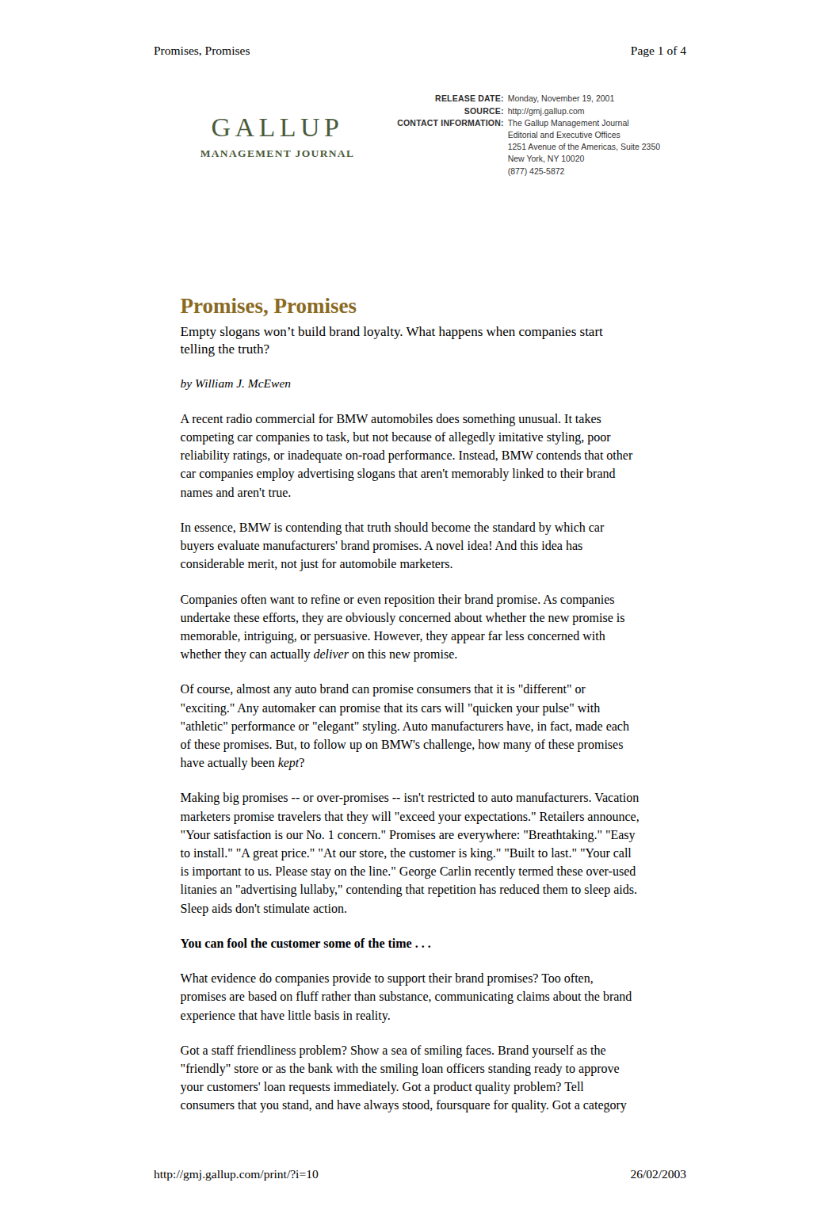Promises, Promises
Page 1 of 4
GALLUP
MANAGEMENT JOURNAL
| RELEASE DATE: | Monday, November 19, 2001 |
| SOURCE: | http://gmj.gallup.com |
| CONTACT INFORMATION: | The Gallup Management Journal |
| | Editorial and Executive Offices |
| | 1251 Avenue of the Americas, Suite 2350 |
| | New York, NY 10020 |
| | (877) 425-5872 |
Promises, Promises
Empty slogans won’t build brand loyalty. What happens when companies start telling the truth?
by William J. McEwen
A recent radio commercial for BMW automobiles does something unusual. It takes competing car companies to task, but not because of allegedly imitative styling, poor reliability ratings, or inadequate on-road performance. Instead, BMW contends that other car companies employ advertising slogans that aren't memorably linked to their brand names and aren't true.
In essence, BMW is contending that truth should become the standard by which car buyers evaluate manufacturers' brand promises. A novel idea! And this idea has considerable merit, not just for automobile marketers.
Companies often want to refine or even reposition their brand promise. As companies undertake these efforts, they are obviously concerned about whether the new promise is memorable, intriguing, or persuasive. However, they appear far less concerned with whether they can actually deliver on this new promise.
Of course, almost any auto brand can promise consumers that it is "different" or "exciting." Any automaker can promise that its cars will "quicken your pulse" with "athletic" performance or "elegant" styling. Auto manufacturers have, in fact, made each of these promises. But, to follow up on BMW's challenge, how many of these promises have actually been kept?
Making big promises -- or over-promises -- isn't restricted to auto manufacturers. Vacation marketers promise travelers that they will "exceed your expectations." Retailers announce, "Your satisfaction is our No. 1 concern." Promises are everywhere: "Breathtaking." "Easy to install." "A great price." "At our store, the customer is king." "Built to last." "Your call is important to us. Please stay on the line." George Carlin recently termed these over-used litanies an "advertising lullaby," contending that repetition has reduced them to sleep aids. Sleep aids don't stimulate action.
You can fool the customer some of the time . . .
What evidence do companies provide to support their brand promises? Too often, promises are based on fluff rather than substance, communicating claims about the brand experience that have little basis in reality.
Got a staff friendliness problem? Show a sea of smiling faces. Brand yourself as the "friendly" store or as the bank with the smiling loan officers standing ready to approve your customers' loan requests immediately. Got a product quality problem? Tell consumers that you stand, and have always stood, foursquare for quality. Got a category
http://gmj.gallup.com/print/?i=10
26/02/2003